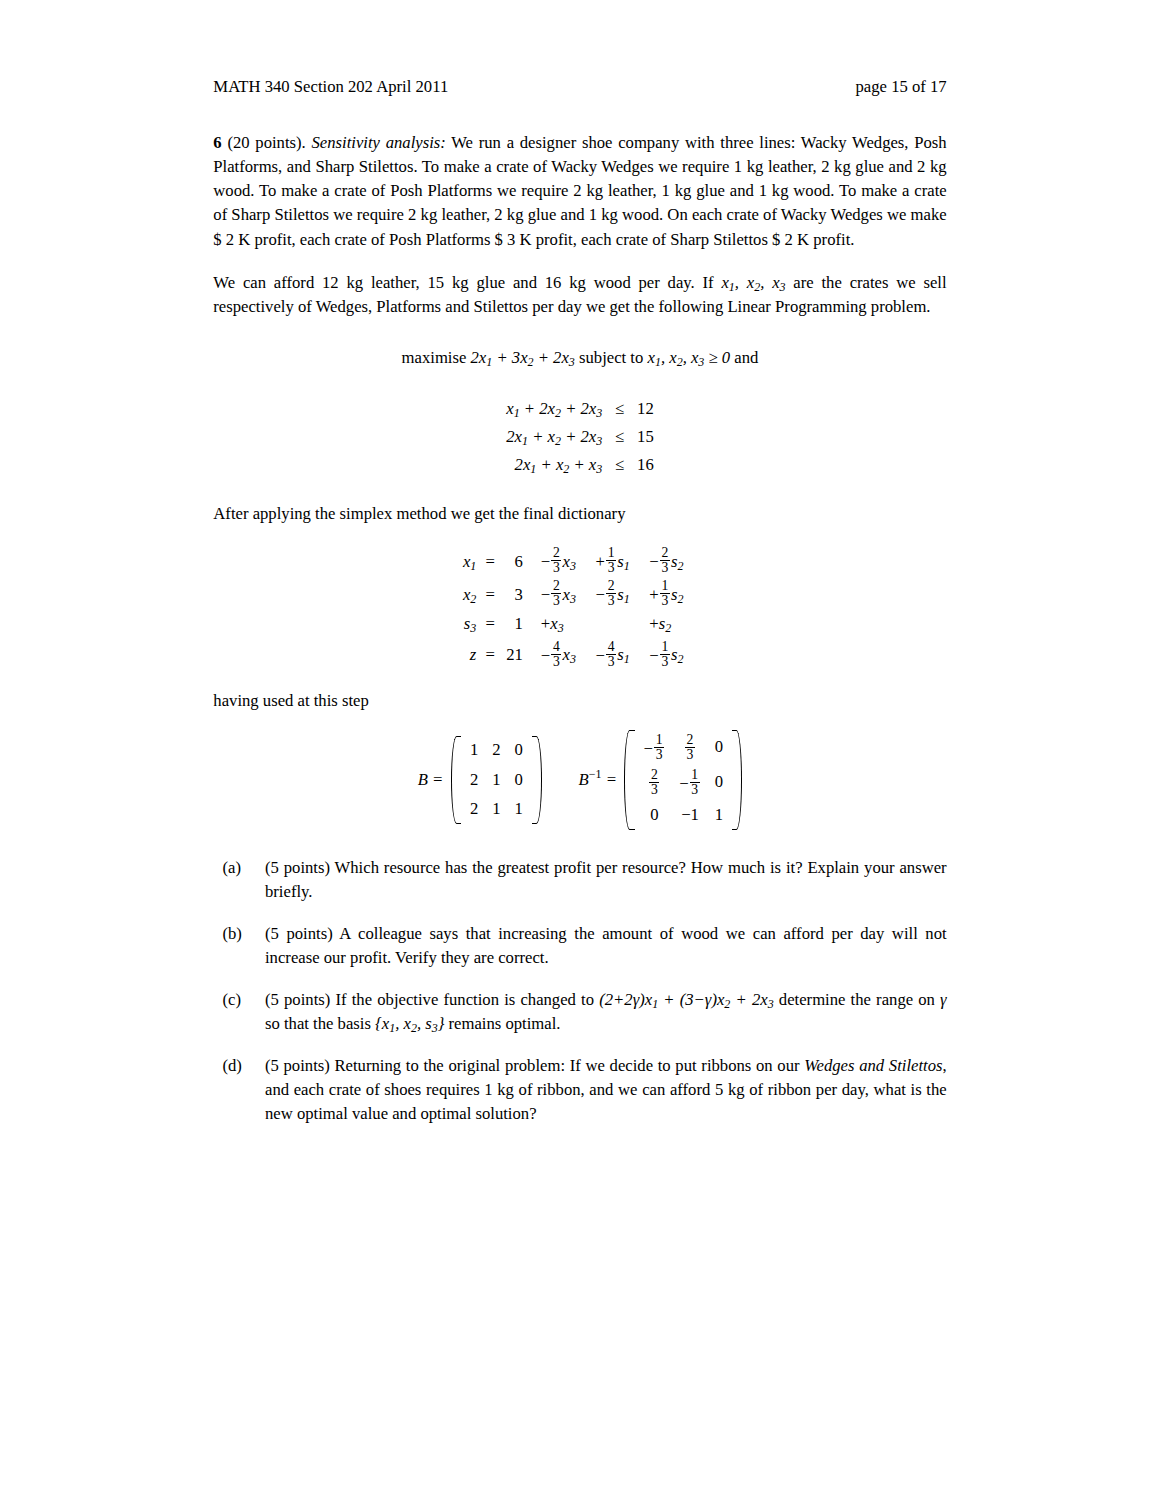MATH 340 Section 202 April 2011 page 15 of 17
6 (20 points). Sensitivity analysis: We run a designer shoe company with three lines: Wacky Wedges, Posh Platforms, and Sharp Stilettos. To make a crate of Wacky Wedges we require 1 kg leather, 2 kg glue and 2 kg wood. To make a crate of Posh Platforms we require 2 kg leather, 1 kg glue and 1 kg wood. To make a crate of Sharp Stilettos we require 2 kg leather, 2 kg glue and 1 kg wood. On each crate of Wacky Wedges we make $ 2 K profit, each crate of Posh Platforms $ 3 K profit, each crate of Sharp Stilettos $ 2 K profit.
We can afford 12 kg leather, 15 kg glue and 16 kg wood per day. If x1, x2, x3 are the crates we sell respectively of Wedges, Platforms and Stilettos per day we get the following Linear Programming problem.
maximise 2x1 + 3x2 + 2x3 subject to x1, x2, x3 ≥ 0 and
| x 1 + 2x 2 + 2x 3 | ≤ | 12 |
| 2x 1 + x 2 + 2x 3 | ≤ | 15 |
| 2x 1 + x 2 + x 3 | ≤ | 16 |
After applying the simplex method we get the final dictionary
| x 1 | = | 6 | − 2 3 x 3 | + 1 3 s 1 | − 2 3 s 2 |
| x 2 | = | 3 | − 2 3 x 3 | − 2 3 s 1 | + 1 3 s 2 |
| s 3 | = | 1 | + x 3 | | + s 2 |
| z | = | 21 | − 4 3 x 3 | − 4 3 s 1 | − 1 3 s 2 |
having used at this step
B =
| 1 | 2 | 0 |
| 2 | 1 | 0 |
| 2 | 1 | 1 |
B−1 =
| − 1 3 | 2 3 | 0 |
| 2 3 | − 1 3 | 0 |
| 0 | −1 | 1 |
(5 points) Which resource has the greatest profit per resource? How much is it? Explain your answer briefly.
(5 points) A colleague says that increasing the amount of wood we can afford per day will not increase our profit. Verify they are correct.
(5 points) If the objective function is changed to (2+2γ)x1 + (3−γ)x2 + 2x3 determine the range on γ so that the basis {x1, x2, s3} remains optimal.
(5 points) Returning to the original problem: If we decide to put ribbons on our Wedges and Stilettos, and each crate of shoes requires 1 kg of ribbon, and we can afford 5 kg of ribbon per day, what is the new optimal value and optimal solution?